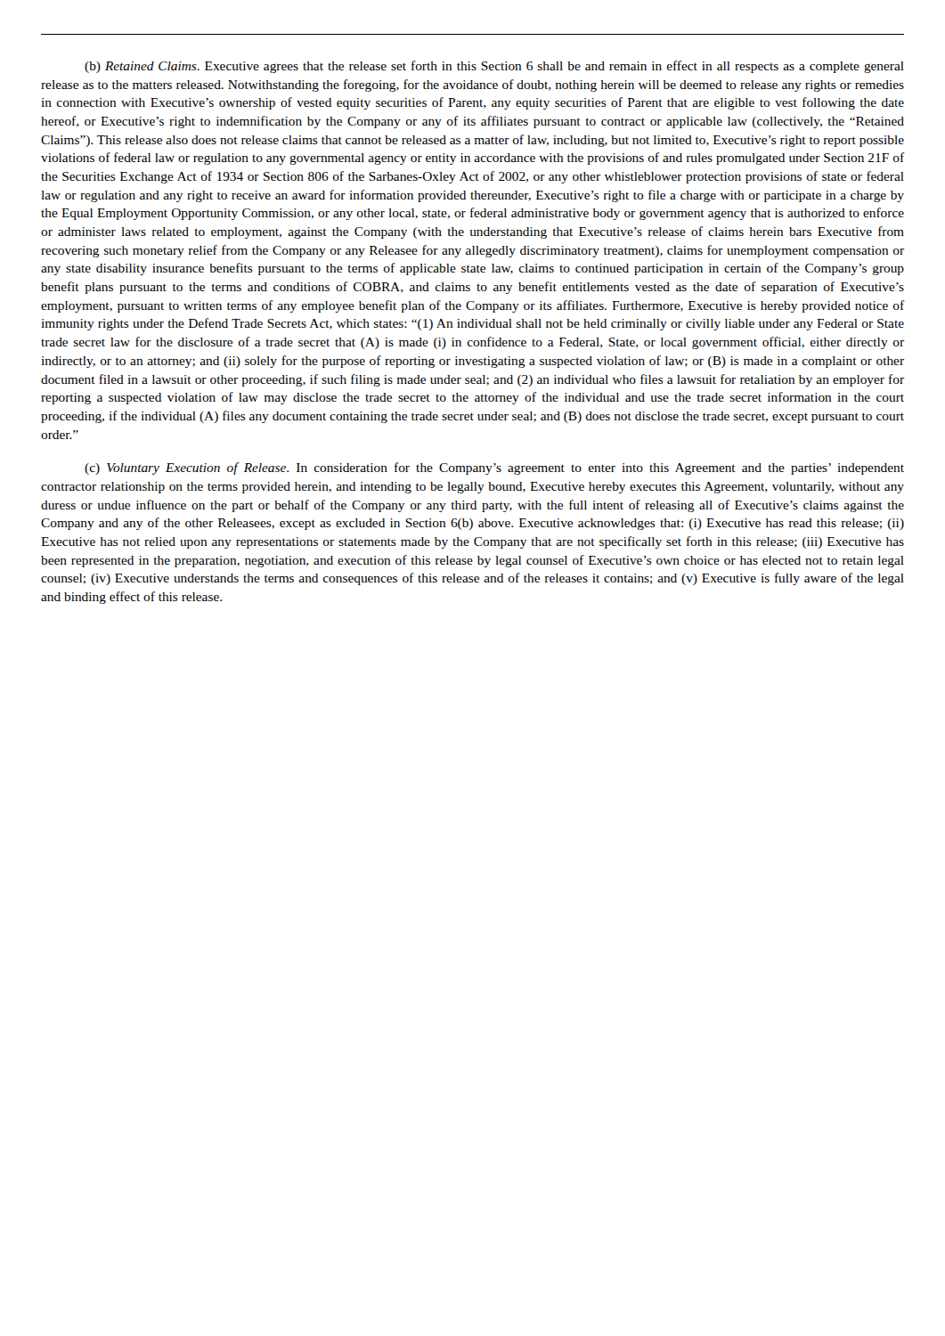(b) Retained Claims. Executive agrees that the release set forth in this Section 6 shall be and remain in effect in all respects as a complete general release as to the matters released. Notwithstanding the foregoing, for the avoidance of doubt, nothing herein will be deemed to release any rights or remedies in connection with Executive’s ownership of vested equity securities of Parent, any equity securities of Parent that are eligible to vest following the date hereof, or Executive’s right to indemnification by the Company or any of its affiliates pursuant to contract or applicable law (collectively, the “Retained Claims”). This release also does not release claims that cannot be released as a matter of law, including, but not limited to, Executive’s right to report possible violations of federal law or regulation to any governmental agency or entity in accordance with the provisions of and rules promulgated under Section 21F of the Securities Exchange Act of 1934 or Section 806 of the Sarbanes-Oxley Act of 2002, or any other whistleblower protection provisions of state or federal law or regulation and any right to receive an award for information provided thereunder, Executive’s right to file a charge with or participate in a charge by the Equal Employment Opportunity Commission, or any other local, state, or federal administrative body or government agency that is authorized to enforce or administer laws related to employment, against the Company (with the understanding that Executive’s release of claims herein bars Executive from recovering such monetary relief from the Company or any Releasee for any allegedly discriminatory treatment), claims for unemployment compensation or any state disability insurance benefits pursuant to the terms of applicable state law, claims to continued participation in certain of the Company’s group benefit plans pursuant to the terms and conditions of COBRA, and claims to any benefit entitlements vested as the date of separation of Executive’s employment, pursuant to written terms of any employee benefit plan of the Company or its affiliates. Furthermore, Executive is hereby provided notice of immunity rights under the Defend Trade Secrets Act, which states: “(1) An individual shall not be held criminally or civilly liable under any Federal or State trade secret law for the disclosure of a trade secret that (A) is made (i) in confidence to a Federal, State, or local government official, either directly or indirectly, or to an attorney; and (ii) solely for the purpose of reporting or investigating a suspected violation of law; or (B) is made in a complaint or other document filed in a lawsuit or other proceeding, if such filing is made under seal; and (2) an individual who files a lawsuit for retaliation by an employer for reporting a suspected violation of law may disclose the trade secret to the attorney of the individual and use the trade secret information in the court proceeding, if the individual (A) files any document containing the trade secret under seal; and (B) does not disclose the trade secret, except pursuant to court order.”
(c) Voluntary Execution of Release. In consideration for the Company’s agreement to enter into this Agreement and the parties’ independent contractor relationship on the terms provided herein, and intending to be legally bound, Executive hereby executes this Agreement, voluntarily, without any duress or undue influence on the part or behalf of the Company or any third party, with the full intent of releasing all of Executive’s claims against the Company and any of the other Releasees, except as excluded in Section 6(b) above. Executive acknowledges that: (i) Executive has read this release; (ii) Executive has not relied upon any representations or statements made by the Company that are not specifically set forth in this release; (iii) Executive has been represented in the preparation, negotiation, and execution of this release by legal counsel of Executive’s own choice or has elected not to retain legal counsel; (iv) Executive understands the terms and consequences of this release and of the releases it contains; and (v) Executive is fully aware of the legal and binding effect of this release.